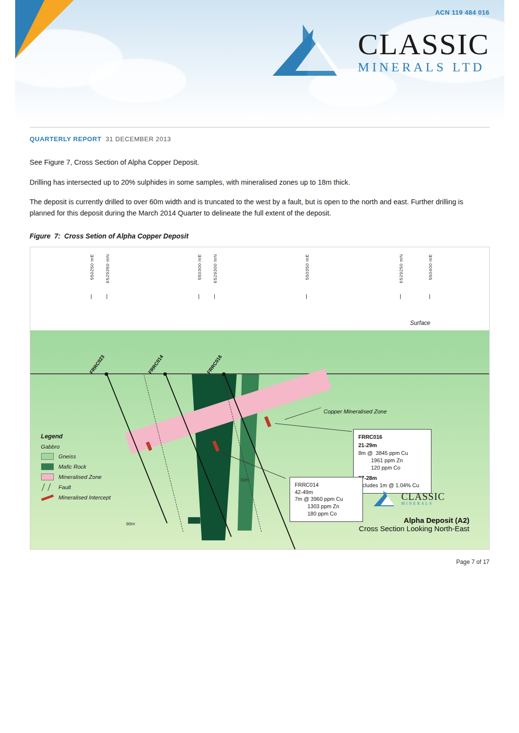ACN 119 484 016
CLASSIC
MINERALS LTD
QUARTERLY REPORT 31 DECEMBER 2013
See Figure 7, Cross Section of Alpha Copper Deposit.
Drilling has intersected up to 20% sulphides in some samples, with mineralised zones up to 18m thick.
The deposit is currently drilled to over 60m width and is truncated to the west by a fault, but is open to the north and east. Further drilling is planned for this deposit during the March 2014 Quarter to delineate the full extent of the deposit.
Figure 7: Cross Setion of Alpha Copper Deposit
550250 mE
6529350 mN
550300 mE
6529300 mN
550350 mE
6529250 mN
550400 mE
280m
260m
240m
220m
200m
180m
160m
Surface
FRRC023
FRRC014
90m
FRRC016
50m
121m
Copper Mineralised Zone
FRRC016
21-29m
8m @ 3845 ppm Cu
1961 ppm Zn
120 ppm Co
27-28m
includes 1m @ 1.04% Cu
FRRC014
42-49m
7m @ 3960 ppm Cu
1303 ppm Zn
180 ppm Co
Legend
Gabbro
Gneiss
Mafic Rock
Mineralised Zone
Fault
Mineralised Intercept
CLASSIC
MINERALS
Alpha Deposit (A2)
Cross Section Looking North-East
Page 7 of 17